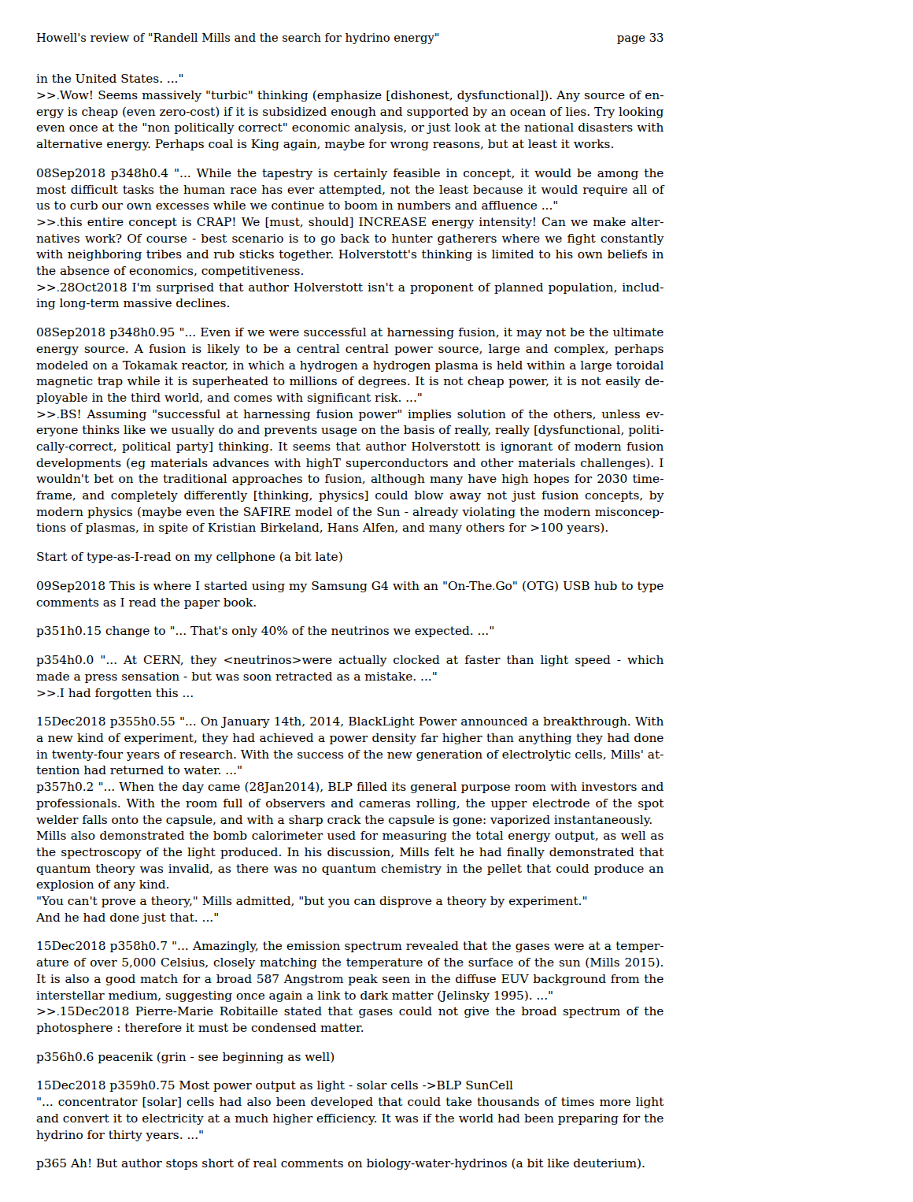Howell's review of "Randell Mills and the search for hydrino energy" page 33
in the United States. ..."
>> Wow! Seems massively "turbic" thinking (emphasize [dishonest, dysfunctional]). Any source of energy is cheap (even zero-cost) if it is subsidized enough and supported by an ocean of lies. Try looking even once at the "non politically correct" economic analysis, or just look at the national disasters with alternative energy. Perhaps coal is King again, maybe for wrong reasons, but at least it works.
08Sep2018 p348h0.4 "... While the tapestry is certainly feasible in concept, it would be among the most difficult tasks the human race has ever attempted, not the least because it would require all of us to curb our own excesses while we continue to boom in numbers and affluence ..."
>> this entire concept is CRAP! We [must, should] INCREASE energy intensity! Can we make alternatives work? Of course - best scenario is to go back to hunter gatherers where we fight constantly with neighboring tribes and rub sticks together. Holverstott's thinking is limited to his own beliefs in the absence of economics, competitiveness.
>> 28Oct2018 I'm surprised that author Holverstott isn't a proponent of planned population, including long-term massive declines.
08Sep2018 p348h0.95 "... Even if we were successful at harnessing fusion, it may not be the ultimate energy source. A fusion is likely to be a central central power source, large and complex, perhaps modeled on a Tokamak reactor, in which a hydrogen a hydrogen plasma is held within a large toroidal magnetic trap while it is superheated to millions of degrees. It is not cheap power, it is not easily deployable in the third world, and comes with significant risk. ..."
>> BS! Assuming "successful at harnessing fusion power" implies solution of the others, unless everyone thinks like we usually do and prevents usage on the basis of really, really [dysfunctional, politically-correct, political party] thinking. It seems that author Holverstott is ignorant of modern fusion developments (eg materials advances with highT superconductors and other materials challenges). I wouldn't bet on the traditional approaches to fusion, although many have high hopes for 2030 timeframe, and completely differently [thinking, physics] could blow away not just fusion concepts, by modern physics (maybe even the SAFIRE model of the Sun - already violating the modern misconceptions of plasmas, in spite of Kristian Birkeland, Hans Alfen, and many others for >100 years).
Start of type-as-I-read on my cellphone (a bit late)
09Sep2018 This is where I started using my Samsung G4 with an "On-The Go" (OTG) USB hub to type comments as I read the paper book.
p351h0.15 change to "... That's only 40% of the neutrinos we expected. ..."
p354h0.0 "... At CERN, they <neutrinos>were actually clocked at faster than light speed - which made a press sensation - but was soon retracted as a mistake. ..."
>> I had forgotten this ...
15Dec2018 p355h0.55 "... On January 14th, 2014, BlackLight Power announced a breakthrough. With a new kind of experiment, they had achieved a power density far higher than anything they had done in twenty-four years of research. With the success of the new generation of electrolytic cells, Mills' attention had returned to water. ..."
p357h0.2 "... When the day came (28Jan2014), BLP filled its general purpose room with investors and professionals. With the room full of observers and cameras rolling, the upper electrode of the spot welder falls onto the capsule, and with a sharp crack the capsule is gone: vaporized instantaneously.
Mills also demonstrated the bomb calorimeter used for measuring the total energy output, as well as the spectroscopy of the light produced. In his discussion, Mills felt he had finally demonstrated that quantum theory was invalid, as there was no quantum chemistry in the pellet that could produce an explosion of any kind.
"You can't prove a theory," Mills admitted, "but you can disprove a theory by experiment."
And he had done just that. ..."
15Dec2018 p358h0.7 "... Amazingly, the emission spectrum revealed that the gases were at a temperature of over 5,000 Celsius, closely matching the temperature of the surface of the sun (Mills 2015). It is also a good match for a broad 587 Angstrom peak seen in the diffuse EUV background from the interstellar medium, suggesting once again a link to dark matter (Jelinsky 1995). ..."
>> 15Dec2018 Pierre-Marie Robitaille stated that gases could not give the broad spectrum of the photosphere : therefore it must be condensed matter.
p356h0.6 peacenik (grin - see beginning as well)
15Dec2018 p359h0.75 Most power output as light - solar cells ->BLP SunCell
"... concentrator [solar] cells had also been developed that could take thousands of times more light and convert it to electricity at a much higher efficiency. It was if the world had been preparing for the hydrino for thirty years. ..."
p365 Ah! But author stops short of real comments on biology-water-hydrinos (a bit like deuterium).